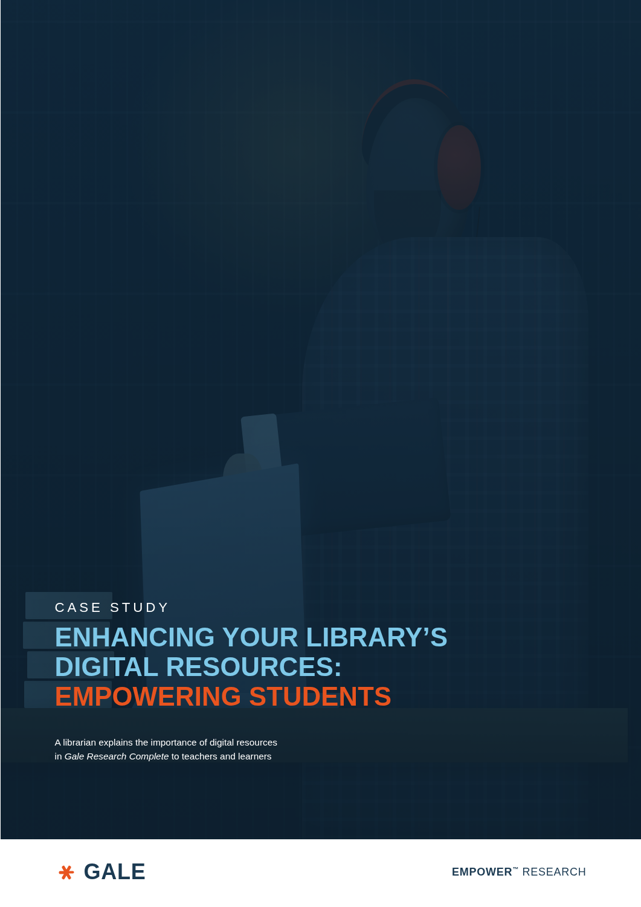Case Study
Enhancing Your Library’s Digital Resources: Empowering Students
A librarian explains the importance of digital resources
in Gale Research Complete to teachers and learners
GALE
EMPOWER™ RESEARCH